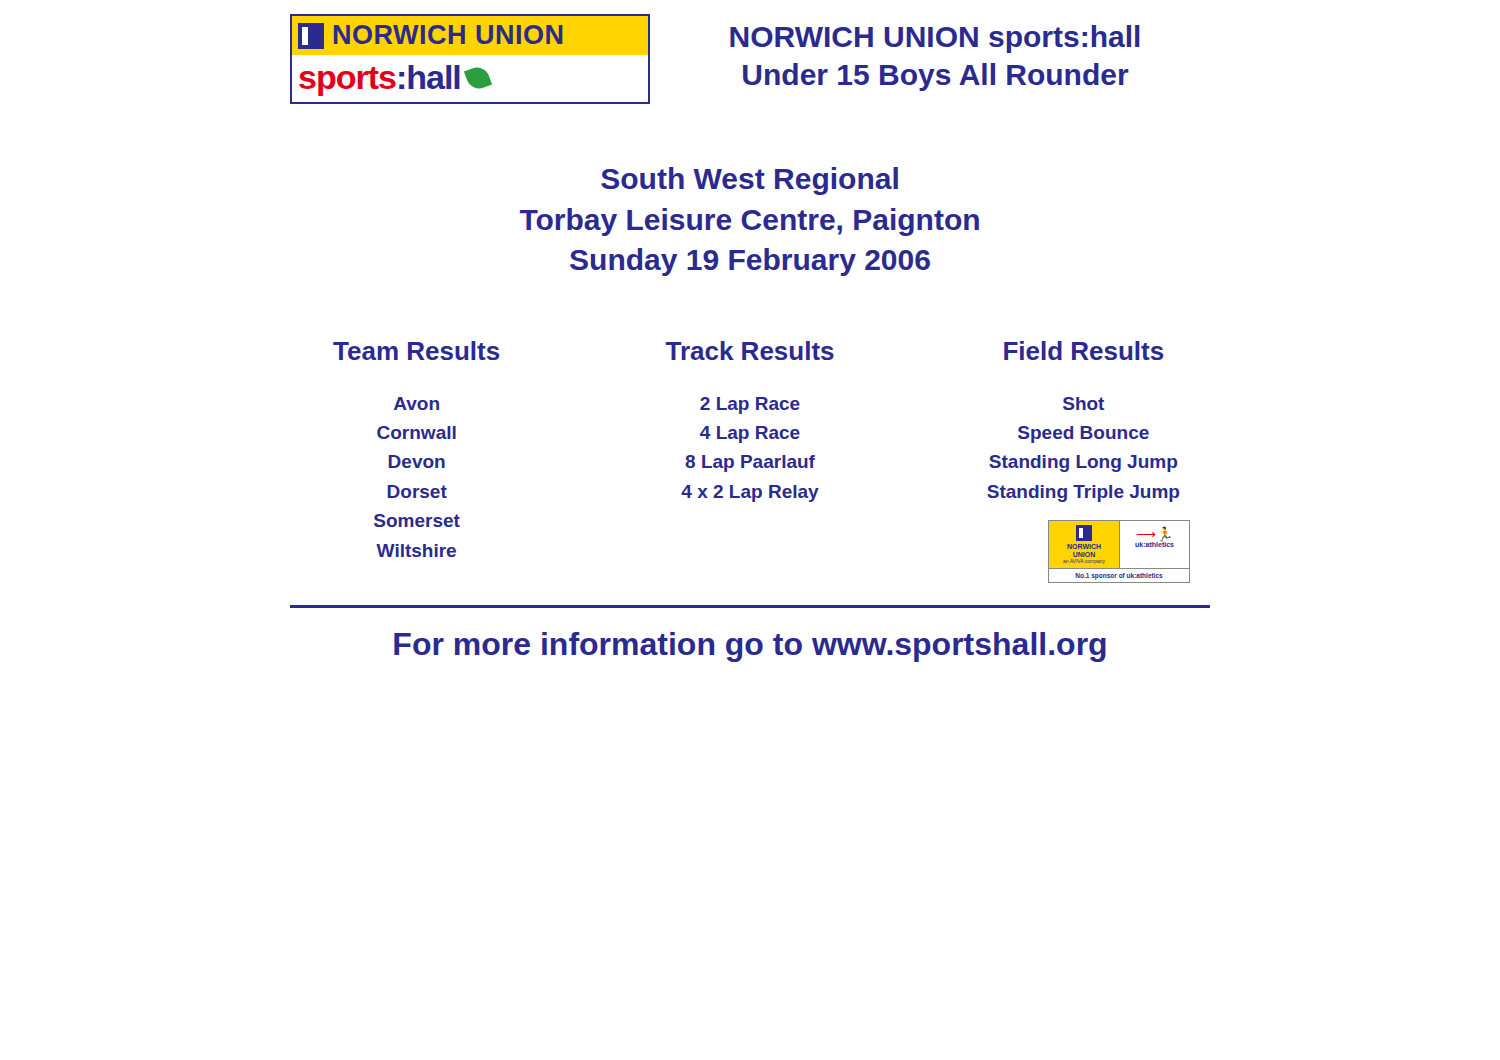NORWICH UNION
sports:hall
NORWICH UNION sports:hall
Under 15 Boys All Rounder
South West Regional
Torbay Leisure Centre, Paignton
Sunday 19 February 2006
Team Results
Avon
Cornwall
Devon
Dorset
Somerset
Wiltshire
Track Results
2 Lap Race
4 Lap Race
8 Lap Paarlauf
4 x 2 Lap Relay
Field Results
Shot
Speed Bounce
Standing Long Jump
Standing Triple Jump
NORWICH
UNION
an AVIVA company
⟶🏃
uk:athletics
No.1 sponsor of uk:athletics
For more information go to www.sportshall.org